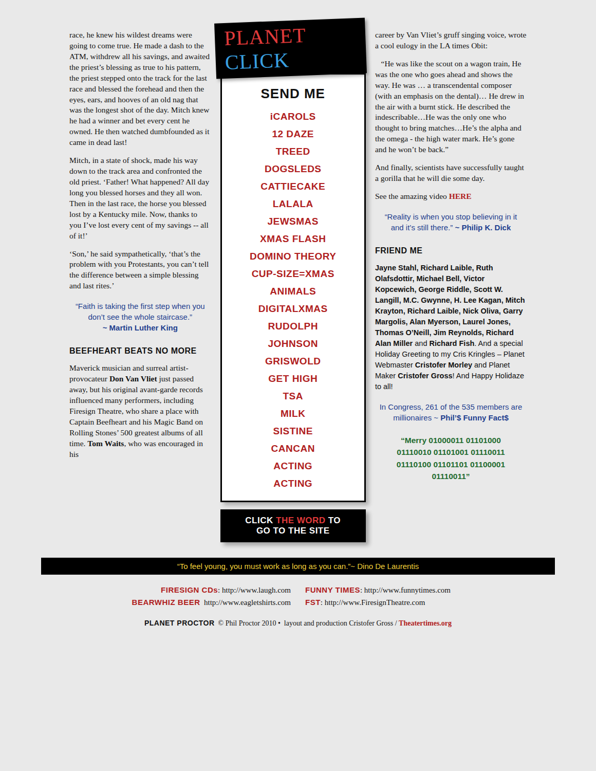race, he knew his wildest dreams were going to come true. He made a dash to the ATM, withdrew all his savings, and awaited the priest’s blessing as true to his pattern, the priest stepped onto the track for the last race and blessed the forehead and then the eyes, ears, and hooves of an old nag that was the longest shot of the day. Mitch knew he had a winner and bet every cent he owned. He then watched dumbfounded as it came in dead last!
Mitch, in a state of shock, made his way down to the track area and confronted the old priest. ‘Father! What happened? All day long you blessed horses and they all won. Then in the last race, the horse you blessed lost by a Kentucky mile. Now, thanks to you I’ve lost every cent of my savings -- all of it!’
‘Son,’ he said sympathetically, ‘that’s the problem with you Protestants, you can’t tell the difference between a simple blessing and last rites.’
“Faith is taking the first step when you don’t see the whole staircase.”
~ Martin Luther King
BEEFHEART BEATS NO MORE
Maverick musician and surreal artist-provocateur Don Van Vliet just passed away, but his original avant-garde records influenced many performers, including Firesign Theatre, who share a place with Captain Beefheart and his Magic Band on Rolling Stones’ 500 greatest albums of all time. Tom Waits, who was encouraged in his
PLANET CLICK
SEND ME
iCAROLS
12 DAZE
TREED
DOGSLEDS
CATTIECAKE
LALALA
JEWSMAS
XMAS FLASH
DOMINO THEORY
CUP-SIZE=XMAS
ANIMALS
DIGITALXMAS
RUDOLPH
JOHNSON
GRISWOLD
GET HIGH
TSA
MILK
SISTINE
CANCAN
ACTING
ACTING
CLICK THE WORD TO
GO TO THE SITE
career by Van Vliet’s gruff singing voice, wrote a cool eulogy in the LA times Obit:
“He was like the scout on a wagon train, He was the one who goes ahead and shows the way. He was … a transcendental composer (with an emphasis on the dental)… He drew in the air with a burnt stick. He described the indescribable…He was the only one who thought to bring matches…He’s the alpha and the omega - the high water mark. He’s gone and he won’t be back.”
And finally, scientists have successfully taught a gorilla that he will die some day.
See the amazing video HERE
“Reality is when you stop believing in it and it’s still there.” ~ Philip K. Dick
FRIEND ME
Jayne Stahl, Richard Laible, Ruth Olafsdottir, Michael Bell, Victor Kopcewich, George Riddle, Scott W. Langill, M.C. Gwynne, H. Lee Kagan, Mitch Krayton, Richard Laible, Nick Oliva, Garry Margolis, Alan Myerson, Laurel Jones, Thomas O’Neill, Jim Reynolds, Richard Alan Miller and Richard Fish. And a special Holiday Greeting to my Cris Kringles – Planet Webmaster Cristofer Morley and Planet Maker Cristofer Gross! And Happy Holidaze to all!
In Congress, 261 of the 535 members are millionaires ~ Phil’$ Funny Fact$
“Merry 01000011 01101000
01110010 01101001 01110011
01110100 01101101 01100001
01110011”
“To feel young, you must work as long as you can.”~ Dino De Laurentis
| FIRESIGN CDs : http://www.laugh.com | FUNNY TIMES : http://www.funnytimes.com |
| BEARWHIZ BEER http://www.eagletshirts.com | FST : http://www.FiresignTheatre.com |
PLANET PROCTOR © Phil Proctor 2010 • layout and production Cristofer Gross / Theatertimes.org